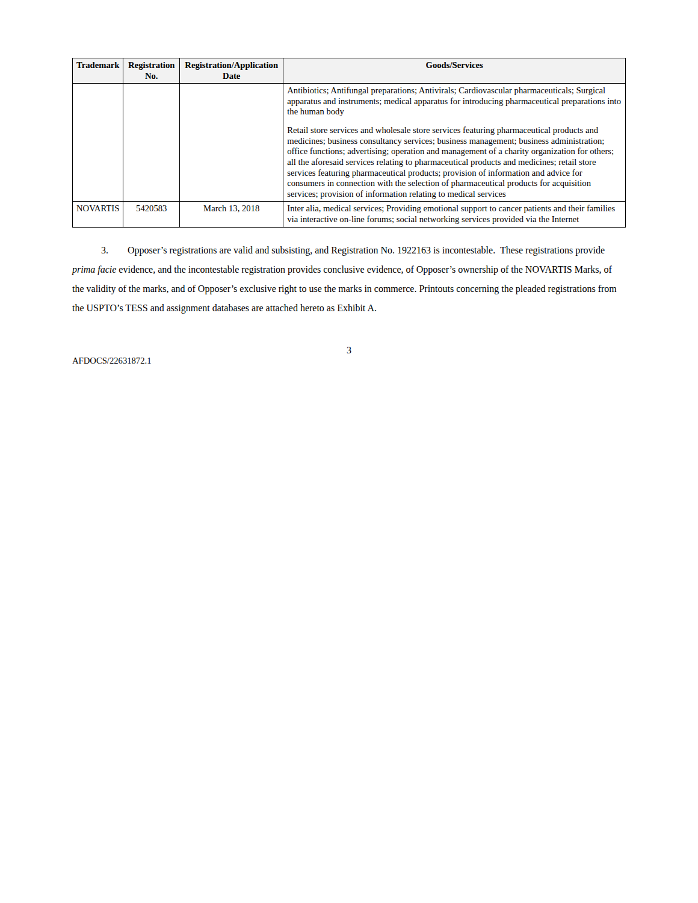| Trademark | Registration No. | Registration/Application Date | Goods/Services |
| --- | --- | --- | --- |
| | | | Antibiotics; Antifungal preparations; Antivirals; Cardiovascular pharmaceuticals; Surgical apparatus and instruments; medical apparatus for introducing pharmaceutical preparations into the human body Retail store services and wholesale store services featuring pharmaceutical products and medicines; business consultancy services; business management; business administration; office functions; advertising; operation and management of a charity organization for others; all the aforesaid services relating to pharmaceutical products and medicines; retail store services featuring pharmaceutical products; provision of information and advice for consumers in connection with the selection of pharmaceutical products for acquisition services; provision of information relating to medical services |
| NOVARTIS | 5420583 | March 13, 2018 | Inter alia, medical services; Providing emotional support to cancer patients and their families via interactive on-line forums; social networking services provided via the Internet |
3. Opposer’s registrations are valid and subsisting, and Registration No. 1922163 is incontestable. These registrations provide prima facie evidence, and the incontestable registration provides conclusive evidence, of Opposer’s ownership of the NOVARTIS Marks, of the validity of the marks, and of Opposer’s exclusive right to use the marks in commerce. Printouts concerning the pleaded registrations from the USPTO’s TESS and assignment databases are attached hereto as Exhibit A.
3
AFDOCS/22631872.1